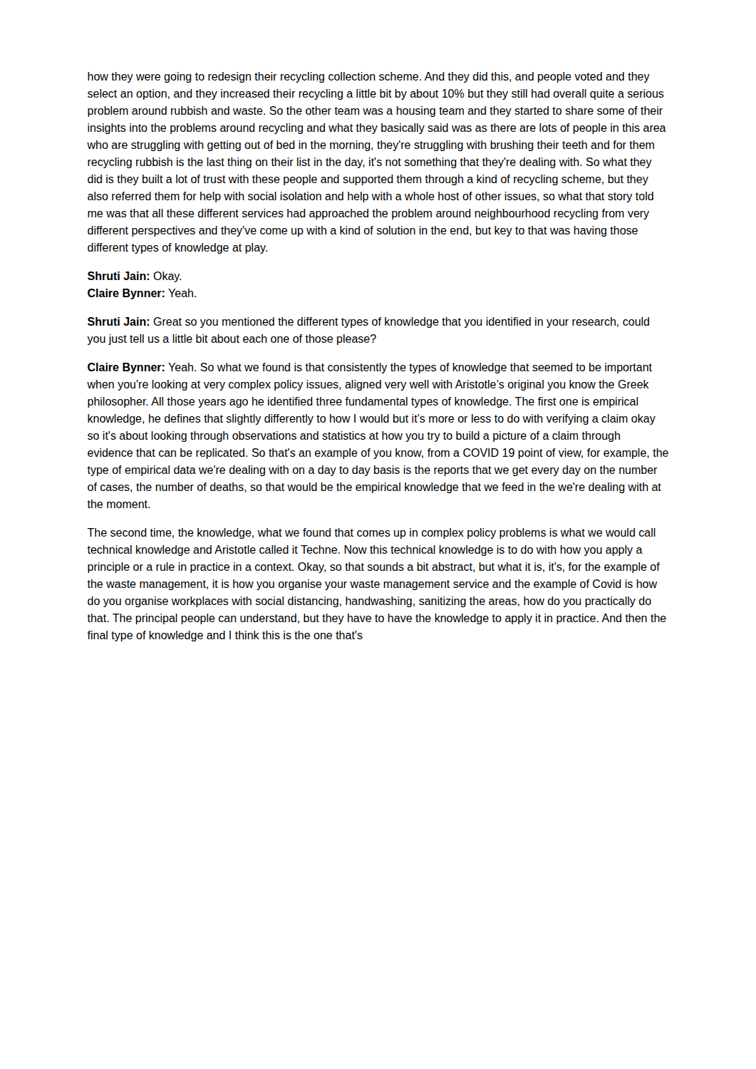how they were going to redesign their recycling collection scheme. And they did this, and people voted and they select an option, and they increased their recycling a little bit by about 10% but they still had overall quite a serious problem around rubbish and waste. So the other team was a housing team and they started to share some of their insights into the problems around recycling and what they basically said was as there are lots of people in this area who are struggling with getting out of bed in the morning, they're struggling with brushing their teeth and for them recycling rubbish is the last thing on their list in the day, it's not something that they're dealing with. So what they did is they built a lot of trust with these people and supported them through a kind of recycling scheme, but they also referred them for help with social isolation and help with a whole host of other issues, so what that story told me was that all these different services had approached the problem around neighbourhood recycling from very different perspectives and they've come up with a kind of solution in the end, but key to that was having those different types of knowledge at play.
Shruti Jain: Okay.
Claire Bynner: Yeah.
Shruti Jain: Great so you mentioned the different types of knowledge that you identified in your research, could you just tell us a little bit about each one of those please?
Claire Bynner: Yeah. So what we found is that consistently the types of knowledge that seemed to be important when you're looking at very complex policy issues, aligned very well with Aristotle’s original you know the Greek philosopher. All those years ago he identified three fundamental types of knowledge. The first one is empirical knowledge, he defines that slightly differently to how I would but it’s more or less to do with verifying a claim okay so it's about looking through observations and statistics at how you try to build a picture of a claim through evidence that can be replicated. So that's an example of you know, from a COVID 19 point of view, for example, the type of empirical data we're dealing with on a day to day basis is the reports that we get every day on the number of cases, the number of deaths, so that would be the empirical knowledge that we feed in the we're dealing with at the moment.
The second time, the knowledge, what we found that comes up in complex policy problems is what we would call technical knowledge and Aristotle called it Techne. Now this technical knowledge is to do with how you apply a principle or a rule in practice in a context. Okay, so that sounds a bit abstract, but what it is, it's, for the example of the waste management, it is how you organise your waste management service and the example of Covid is how do you organise workplaces with social distancing, handwashing, sanitizing the areas, how do you practically do that. The principal people can understand, but they have to have the knowledge to apply it in practice. And then the final type of knowledge and I think this is the one that's